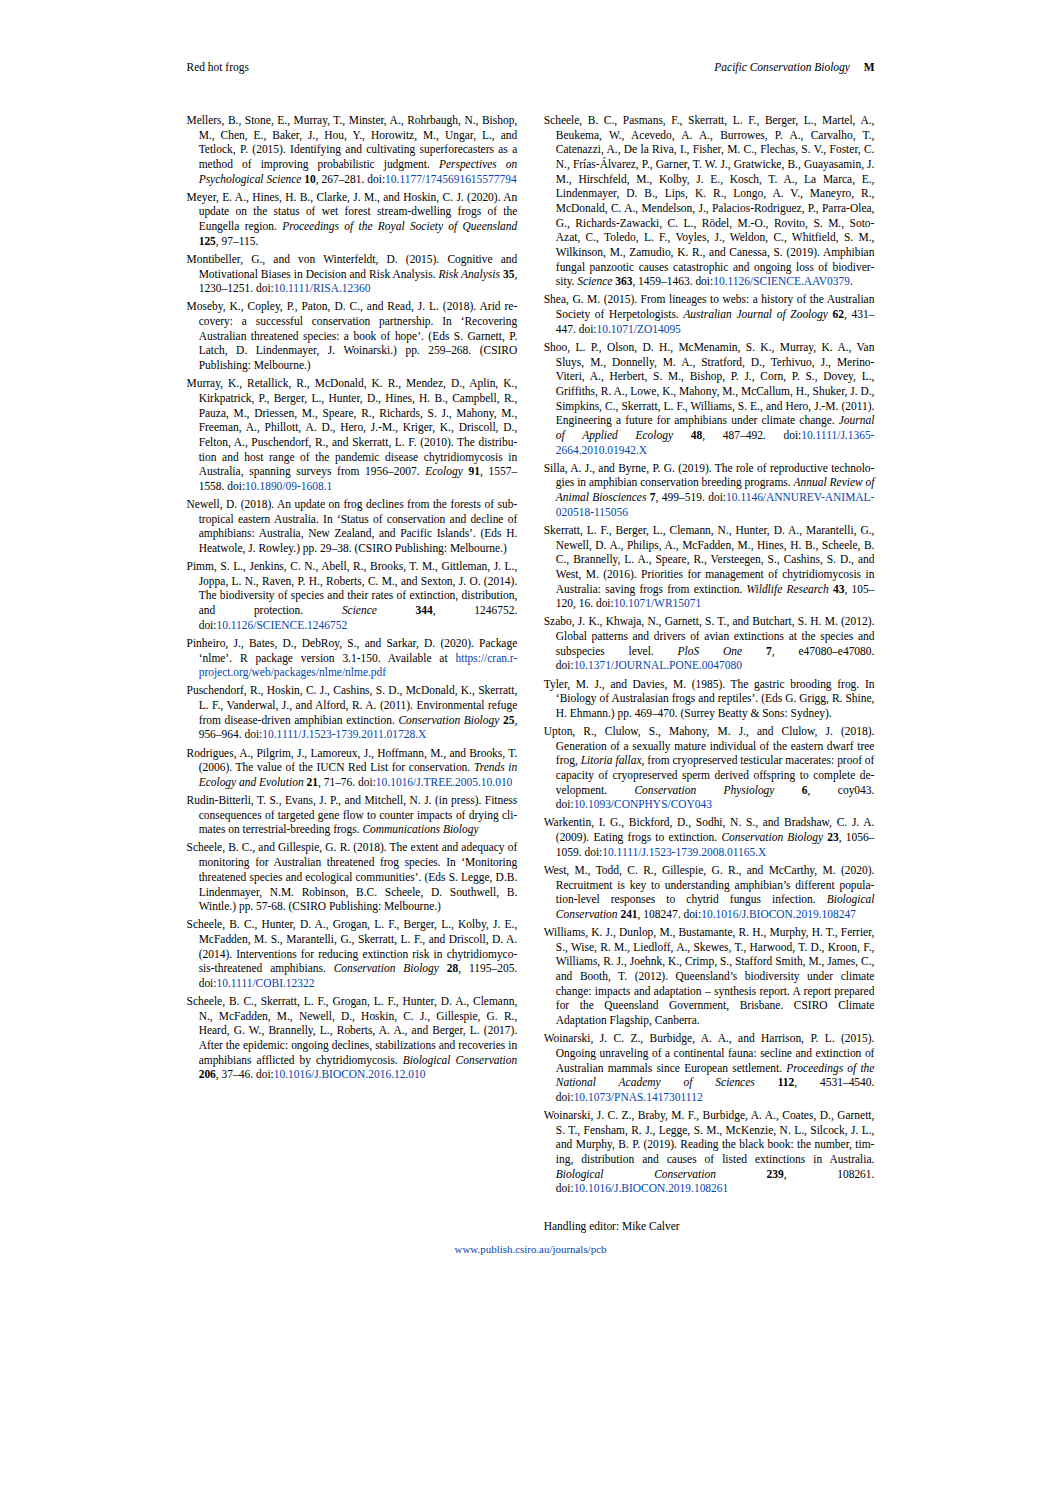Red hot frogs
Pacific Conservation BiologyM
Mellers, B., Stone, E., Murray, T., Minster, A., Rohrbaugh, N., Bishop, M., Chen, E., Baker, J., Hou, Y., Horowitz, M., Ungar, L., and Tetlock, P. (2015). Identifying and cultivating superforecasters as a method of improving probabilistic judgment. Perspectives on Psychological Science 10, 267–281. doi:10.1177/1745691615577794
Meyer, E. A., Hines, H. B., Clarke, J. M., and Hoskin, C. J. (2020). An update on the status of wet forest stream-dwelling frogs of the Eungella region. Proceedings of the Royal Society of Queensland 125, 97–115.
Montibeller, G., and von Winterfeldt, D. (2015). Cognitive and Motivational Biases in Decision and Risk Analysis. Risk Analysis 35, 1230–1251. doi:10.1111/RISA.12360
Moseby, K., Copley, P., Paton, D. C., and Read, J. L. (2018). Arid recovery: a successful conservation partnership. In ‘Recovering Australian threatened species: a book of hope’. (Eds S. Garnett, P. Latch, D. Lindenmayer, J. Woinarski.) pp. 259–268. (CSIRO Publishing: Melbourne.)
Murray, K., Retallick, R., McDonald, K. R., Mendez, D., Aplin, K., Kirkpatrick, P., Berger, L., Hunter, D., Hines, H. B., Campbell, R., Pauza, M., Driessen, M., Speare, R., Richards, S. J., Mahony, M., Freeman, A., Phillott, A. D., Hero, J.-M., Kriger, K., Driscoll, D., Felton, A., Puschendorf, R., and Skerratt, L. F. (2010). The distribution and host range of the pandemic disease chytridiomycosis in Australia, spanning surveys from 1956–2007. Ecology 91, 1557–1558. doi:10.1890/09-1608.1
Newell, D. (2018). An update on frog declines from the forests of subtropical eastern Australia. In ‘Status of conservation and decline of amphibians: Australia, New Zealand, and Pacific Islands’. (Eds H. Heatwole, J. Rowley.) pp. 29–38. (CSIRO Publishing: Melbourne.)
Pimm, S. L., Jenkins, C. N., Abell, R., Brooks, T. M., Gittleman, J. L., Joppa, L. N., Raven, P. H., Roberts, C. M., and Sexton, J. O. (2014). The biodiversity of species and their rates of extinction, distribution, and protection. Science 344, 1246752. doi:10.1126/SCIENCE.1246752
Pinheiro, J., Bates, D., DebRoy, S., and Sarkar, D. (2020). Package ‘nlme’. R package version 3.1-150. Available at https://cran.r-project.org/web/packages/nlme/nlme.pdf
Puschendorf, R., Hoskin, C. J., Cashins, S. D., McDonald, K., Skerratt, L. F., Vanderwal, J., and Alford, R. A. (2011). Environmental refuge from disease-driven amphibian extinction. Conservation Biology 25, 956–964. doi:10.1111/J.1523-1739.2011.01728.X
Rodrigues, A., Pilgrim, J., Lamoreux, J., Hoffmann, M., and Brooks, T. (2006). The value of the IUCN Red List for conservation. Trends in Ecology and Evolution 21, 71–76. doi:10.1016/J.TREE.2005.10.010
Rudin-Bitterli, T. S., Evans, J. P., and Mitchell, N. J. (in press). Fitness consequences of targeted gene flow to counter impacts of drying climates on terrestrial-breeding frogs. Communications Biology
Scheele, B. C., and Gillespie, G. R. (2018). The extent and adequacy of monitoring for Australian threatened frog species. In ‘Monitoring threatened species and ecological communities’. (Eds S. Legge, D.B. Lindenmayer, N.M. Robinson, B.C. Scheele, D. Southwell, B. Wintle.) pp. 57-68. (CSIRO Publishing: Melbourne.)
Scheele, B. C., Hunter, D. A., Grogan, L. F., Berger, L., Kolby, J. E., McFadden, M. S., Marantelli, G., Skerratt, L. F., and Driscoll, D. A. (2014). Interventions for reducing extinction risk in chytridiomycosis-threatened amphibians. Conservation Biology 28, 1195–205. doi:10.1111/COBI.12322
Scheele, B. C., Skerratt, L. F., Grogan, L. F., Hunter, D. A., Clemann, N., McFadden, M., Newell, D., Hoskin, C. J., Gillespie, G. R., Heard, G. W., Brannelly, L., Roberts, A. A., and Berger, L. (2017). After the epidemic: ongoing declines, stabilizations and recoveries in amphibians afflicted by chytridiomycosis. Biological Conservation 206, 37–46. doi:10.1016/J.BIOCON.2016.12.010
Scheele, B. C., Pasmans, F., Skerratt, L. F., Berger, L., Martel, A., Beukema, W., Acevedo, A. A., Burrowes, P. A., Carvalho, T., Catenazzi, A., De la Riva, I., Fisher, M. C., Flechas, S. V., Foster, C. N., Frías-Álvarez, P., Garner, T. W. J., Gratwicke, B., Guayasamin, J. M., Hirschfeld, M., Kolby, J. E., Kosch, T. A., La Marca, E., Lindenmayer, D. B., Lips, K. R., Longo, A. V., Maneyro, R., McDonald, C. A., Mendelson, J., Palacios-Rodriguez, P., Parra-Olea, G., Richards-Zawacki, C. L., Rödel, M.-O., Rovito, S. M., Soto-Azat, C., Toledo, L. F., Voyles, J., Weldon, C., Whitfield, S. M., Wilkinson, M., Zamudio, K. R., and Canessa, S. (2019). Amphibian fungal panzootic causes catastrophic and ongoing loss of biodiversity. Science 363, 1459–1463. doi:10.1126/SCIENCE.AAV0379.
Shea, G. M. (2015). From lineages to webs: a history of the Australian Society of Herpetologists. Australian Journal of Zoology 62, 431–447. doi:10.1071/ZO14095
Shoo, L. P., Olson, D. H., McMenamin, S. K., Murray, K. A., Van Sluys, M., Donnelly, M. A., Stratford, D., Terhivuo, J., Merino-Viteri, A., Herbert, S. M., Bishop, P. J., Corn, P. S., Dovey, L., Griffiths, R. A., Lowe, K., Mahony, M., McCallum, H., Shuker, J. D., Simpkins, C., Skerratt, L. F., Williams, S. E., and Hero, J.-M. (2011). Engineering a future for amphibians under climate change. Journal of Applied Ecology 48, 487–492. doi:10.1111/J.1365-2664.2010.01942.X
Silla, A. J., and Byrne, P. G. (2019). The role of reproductive technologies in amphibian conservation breeding programs. Annual Review of Animal Biosciences 7, 499–519. doi:10.1146/ANNUREV-ANIMAL-020518-115056
Skerratt, L. F., Berger, L., Clemann, N., Hunter, D. A., Marantelli, G., Newell, D. A., Philips, A., McFadden, M., Hines, H. B., Scheele, B. C., Brannelly, L. A., Speare, R., Versteegen, S., Cashins, S. D., and West, M. (2016). Priorities for management of chytridiomycosis in Australia: saving frogs from extinction. Wildlife Research 43, 105–120, 16. doi:10.1071/WR15071
Szabo, J. K., Khwaja, N., Garnett, S. T., and Butchart, S. H. M. (2012). Global patterns and drivers of avian extinctions at the species and subspecies level. PloS One 7, e47080–e47080. doi:10.1371/JOURNAL.PONE.0047080
Tyler, M. J., and Davies, M. (1985). The gastric brooding frog. In ‘Biology of Australasian frogs and reptiles’. (Eds G. Grigg, R. Shine, H. Ehmann.) pp. 469–470. (Surrey Beatty & Sons: Sydney).
Upton, R., Clulow, S., Mahony, M. J., and Clulow, J. (2018). Generation of a sexually mature individual of the eastern dwarf tree frog, Litoria fallax, from cryopreserved testicular macerates: proof of capacity of cryopreserved sperm derived offspring to complete development. Conservation Physiology 6, coy043. doi:10.1093/CONPHYS/COY043
Warkentin, I. G., Bickford, D., Sodhi, N. S., and Bradshaw, C. J. A. (2009). Eating frogs to extinction. Conservation Biology 23, 1056–1059. doi:10.1111/J.1523-1739.2008.01165.X
West, M., Todd, C. R., Gillespie, G. R., and McCarthy, M. (2020). Recruitment is key to understanding amphibian’s different population-level responses to chytrid fungus infection. Biological Conservation 241, 108247. doi:10.1016/J.BIOCON.2019.108247
Williams, K. J., Dunlop, M., Bustamante, R. H., Murphy, H. T., Ferrier, S., Wise, R. M., Liedloff, A., Skewes, T., Harwood, T. D., Kroon, F., Williams, R. J., Joehnk, K., Crimp, S., Stafford Smith, M., James, C., and Booth, T. (2012). Queensland’s biodiversity under climate change: impacts and adaptation – synthesis report. A report prepared for the Queensland Government, Brisbane. CSIRO Climate Adaptation Flagship, Canberra.
Woinarski, J. C. Z., Burbidge, A. A., and Harrison, P. L. (2015). Ongoing unraveling of a continental fauna: secline and extinction of Australian mammals since European settlement. Proceedings of the National Academy of Sciences 112, 4531–4540. doi:10.1073/PNAS.1417301112
Woinarski, J. C. Z., Braby, M. F., Burbidge, A. A., Coates, D., Garnett, S. T., Fensham, R. J., Legge, S. M., McKenzie, N. L., Silcock, J. L., and Murphy, B. P. (2019). Reading the black book: the number, timing, distribution and causes of listed extinctions in Australia. Biological Conservation 239, 108261. doi:10.1016/J.BIOCON.2019.108261
Handling editor: Mike Calver
www.publish.csiro.au/journals/pcb